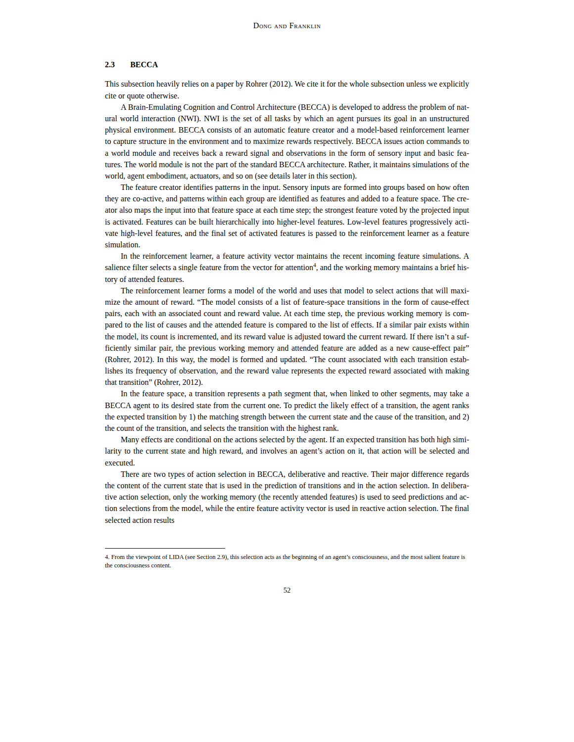Dong and Franklin
2.3 BECCA
This subsection heavily relies on a paper by Rohrer (2012). We cite it for the whole subsection unless we explicitly cite or quote otherwise.
A Brain-Emulating Cognition and Control Architecture (BECCA) is developed to address the problem of natural world interaction (NWI). NWI is the set of all tasks by which an agent pursues its goal in an unstructured physical environment. BECCA consists of an automatic feature creator and a model-based reinforcement learner to capture structure in the environment and to maximize rewards respectively. BECCA issues action commands to a world module and receives back a reward signal and observations in the form of sensory input and basic features. The world module is not the part of the standard BECCA architecture. Rather, it maintains simulations of the world, agent embodiment, actuators, and so on (see details later in this section).
The feature creator identifies patterns in the input. Sensory inputs are formed into groups based on how often they are co-active, and patterns within each group are identified as features and added to a feature space. The creator also maps the input into that feature space at each time step; the strongest feature voted by the projected input is activated. Features can be built hierarchically into higher-level features. Low-level features progressively activate high-level features, and the final set of activated features is passed to the reinforcement learner as a feature simulation.
In the reinforcement learner, a feature activity vector maintains the recent incoming feature simulations. A salience filter selects a single feature from the vector for attention4, and the working memory maintains a brief history of attended features.
The reinforcement learner forms a model of the world and uses that model to select actions that will maximize the amount of reward. “The model consists of a list of feature-space transitions in the form of cause-effect pairs, each with an associated count and reward value. At each time step, the previous working memory is compared to the list of causes and the attended feature is compared to the list of effects. If a similar pair exists within the model, its count is incremented, and its reward value is adjusted toward the current reward. If there isn’t a sufficiently similar pair, the previous working memory and attended feature are added as a new cause-effect pair” (Rohrer, 2012). In this way, the model is formed and updated. “The count associated with each transition establishes its frequency of observation, and the reward value represents the expected reward associated with making that transition” (Rohrer, 2012).
In the feature space, a transition represents a path segment that, when linked to other segments, may take a BECCA agent to its desired state from the current one. To predict the likely effect of a transition, the agent ranks the expected transition by 1) the matching strength between the current state and the cause of the transition, and 2) the count of the transition, and selects the transition with the highest rank.
Many effects are conditional on the actions selected by the agent. If an expected transition has both high similarity to the current state and high reward, and involves an agent’s action on it, that action will be selected and executed.
There are two types of action selection in BECCA, deliberative and reactive. Their major difference regards the content of the current state that is used in the prediction of transitions and in the action selection. In deliberative action selection, only the working memory (the recently attended features) is used to seed predictions and action selections from the model, while the entire feature activity vector is used in reactive action selection. The final selected action results
4. From the viewpoint of LIDA (see Section 2.9), this selection acts as the beginning of an agent’s consciousness, and the most salient feature is the consciousness content.
52